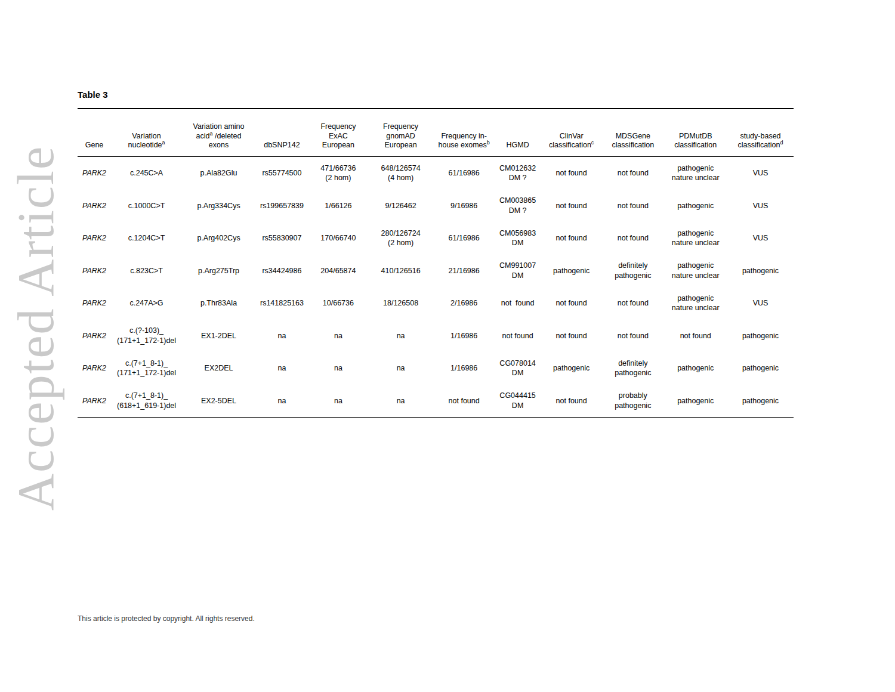Accepted Article
Table 3
| Gene | Variation nucleotide a | Variation amino acid a /deleted exons | dbSNP142 | Frequency ExAC European | Frequency gnomAD European | Frequency in-house exomes b | HGMD | ClinVar classification c | MDSGene classification | PDMutDB classification | study-based classification d |
| --- | --- | --- | --- | --- | --- | --- | --- | --- | --- | --- | --- |
| PARK2 | c.245C>A | p.Ala82Glu | rs55774500 | 471/66736 (2 hom) | 648/126574 (4 hom) | 61/16986 | CM012632 DM ? | not found | not found | pathogenic nature unclear | VUS |
| PARK2 | c.1000C>T | p.Arg334Cys | rs199657839 | 1/66126 | 9/126462 | 9/16986 | CM003865 DM ? | not found | not found | pathogenic | VUS |
| PARK2 | c.1204C>T | p.Arg402Cys | rs55830907 | 170/66740 | 280/126724 (2 hom) | 61/16986 | CM056983 DM | not found | not found | pathogenic nature unclear | VUS |
| PARK2 | c.823C>T | p.Arg275Trp | rs34424986 | 204/65874 | 410/126516 | 21/16986 | CM991007 DM | pathogenic | definitely pathogenic | pathogenic nature unclear | pathogenic |
| PARK2 | c.247A>G | p.Thr83Ala | rs141825163 | 10/66736 | 18/126508 | 2/16986 | not found | not found | not found | pathogenic nature unclear | VUS |
| PARK2 | c.(?-103)_ (171+1_172-1)del | EX1-2DEL | na | na | na | 1/16986 | not found | not found | not found | not found | pathogenic |
| PARK2 | c.(7+1_8-1)_ (171+1_172-1)del | EX2DEL | na | na | na | 1/16986 | CG078014 DM | pathogenic | definitely pathogenic | pathogenic | pathogenic |
| PARK2 | c.(7+1_8-1)_ (618+1_619-1)del | EX2-5DEL | na | na | na | not found | CG044415 DM | not found | probably pathogenic | pathogenic | pathogenic |
This article is protected by copyright. All rights reserved.